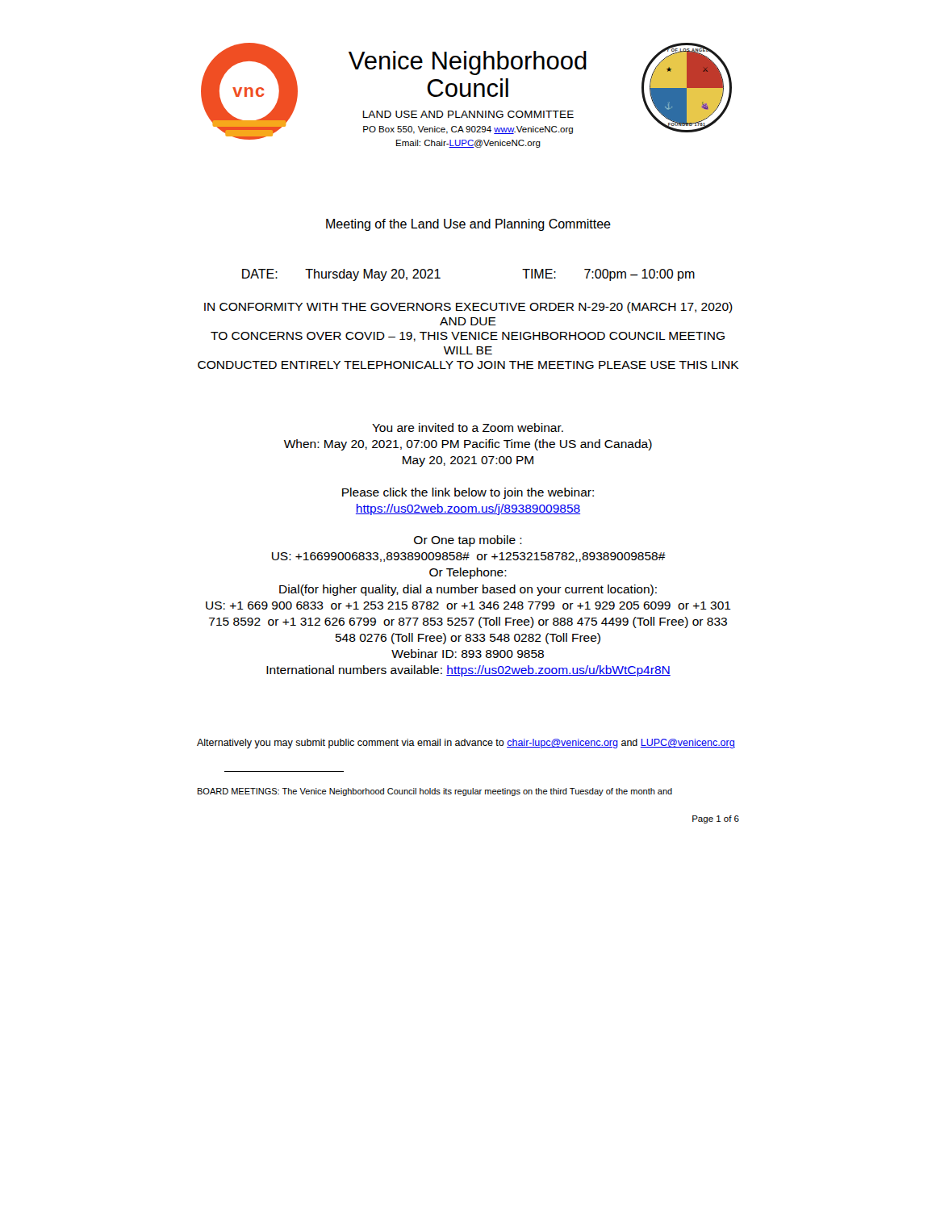vnc
Venice Neighborhood Council
LAND USE AND PLANNING COMMITTEE
PO Box 550, Venice, CA 90294 www.VeniceNC.org
Email: Chair-LUPC@VeniceNC.org
CITY OF LOS ANGELES
★
⚔
⚓
🍇
FOUNDED 1781
Meeting of the Land Use and Planning Committee
DATE: Thursday May 20, 2021 TIME: 7:00pm – 10:00 pm
IN CONFORMITY WITH THE GOVERNORS EXECUTIVE ORDER N-29-20 (MARCH 17, 2020) AND DUE
TO CONCERNS OVER COVID – 19, THIS VENICE NEIGHBORHOOD COUNCIL MEETING WILL BE
CONDUCTED ENTIRELY TELEPHONICALLY TO JOIN THE MEETING PLEASE USE THIS LINK
You are invited to a Zoom webinar.
When: May 20, 2021, 07:00 PM Pacific Time (the US and Canada)
May 20, 2021 07:00 PM
Please click the link below to join the webinar:
https://us02web.zoom.us/j/89389009858
Or One tap mobile :
US: +16699006833,,89389009858# or +12532158782,,89389009858#
Or Telephone:
Dial(for higher quality, dial a number based on your current location):
US: +1 669 900 6833 or +1 253 215 8782 or +1 346 248 7799 or +1 929 205 6099 or +1 301 715 8592 or +1 312 626 6799 or 877 853 5257 (Toll Free) or 888 475 4499 (Toll Free) or 833 548 0276 (Toll Free) or 833 548 0282 (Toll Free)
Webinar ID: 893 8900 9858
International numbers available: https://us02web.zoom.us/u/kbWtCp4r8N
Alternatively you may submit public comment via email in advance to chair-lupc@venicenc.org and LUPC@venicenc.org
BOARD MEETINGS: The Venice Neighborhood Council holds its regular meetings on the third Tuesday of the month and
Page 1 of 6